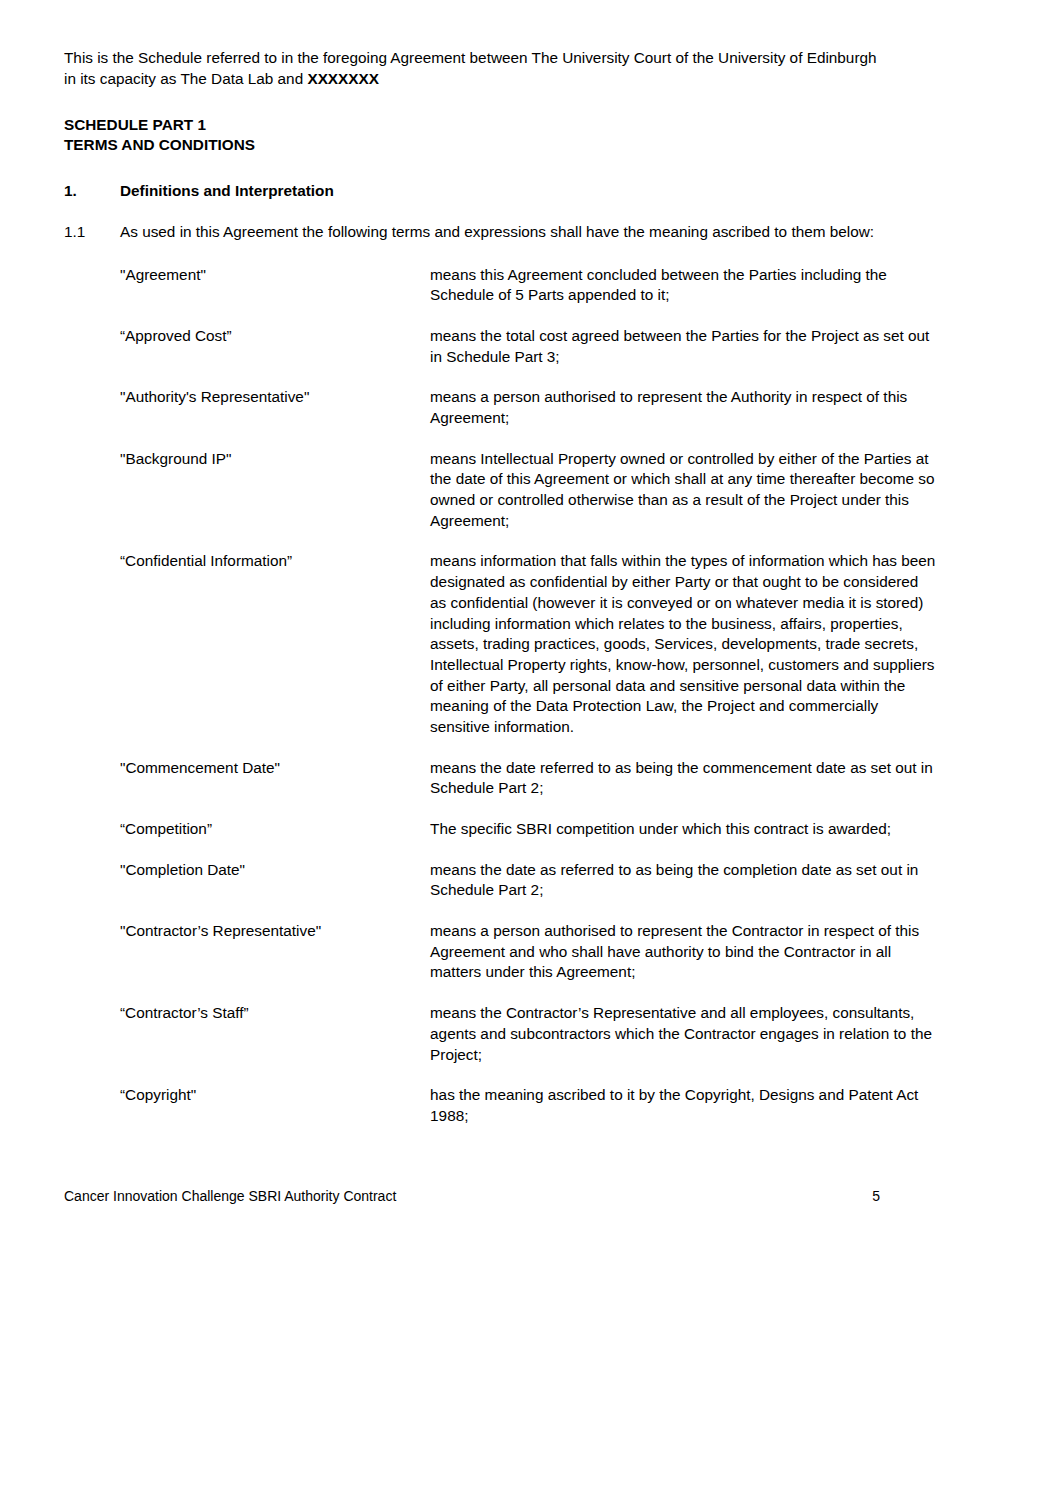This is the Schedule referred to in the foregoing Agreement between The University Court of the University of Edinburgh in its capacity as The Data Lab and XXXXXXX
SCHEDULE PART 1
TERMS AND CONDITIONS
1. Definitions and Interpretation
1.1 As used in this Agreement the following terms and expressions shall have the meaning ascribed to them below:
| "Agreement" | means this Agreement concluded between the Parties including the Schedule of 5 Parts appended to it; |
| “Approved Cost” | means the total cost agreed between the Parties for the Project as set out in Schedule Part 3; |
| "Authority's Representative" | means a person authorised to represent the Authority in respect of this Agreement; |
| "Background IP" | means Intellectual Property owned or controlled by either of the Parties at the date of this Agreement or which shall at any time thereafter become so owned or controlled otherwise than as a result of the Project under this Agreement; |
| “Confidential Information” | means information that falls within the types of information which has been designated as confidential by either Party or that ought to be considered as confidential (however it is conveyed or on whatever media it is stored) including information which relates to the business, affairs, properties, assets, trading practices, goods, Services, developments, trade secrets, Intellectual Property rights, know-how, personnel, customers and suppliers of either Party, all personal data and sensitive personal data within the meaning of the Data Protection Law, the Project and commercially sensitive information. |
| "Commencement Date" | means the date referred to as being the commencement date as set out in Schedule Part 2; |
| “Competition” | The specific SBRI competition under which this contract is awarded; |
| "Completion Date" | means the date as referred to as being the completion date as set out in Schedule Part 2; |
| "Contractor’s Representative" | means a person authorised to represent the Contractor in respect of this Agreement and who shall have authority to bind the Contractor in all matters under this Agreement; |
| “Contractor’s Staff” | means the Contractor’s Representative and all employees, consultants, agents and subcontractors which the Contractor engages in relation to the Project; |
| “Copyright" | has the meaning ascribed to it by the Copyright, Designs and Patent Act 1988; |
Cancer Innovation Challenge SBRI Authority Contract
5